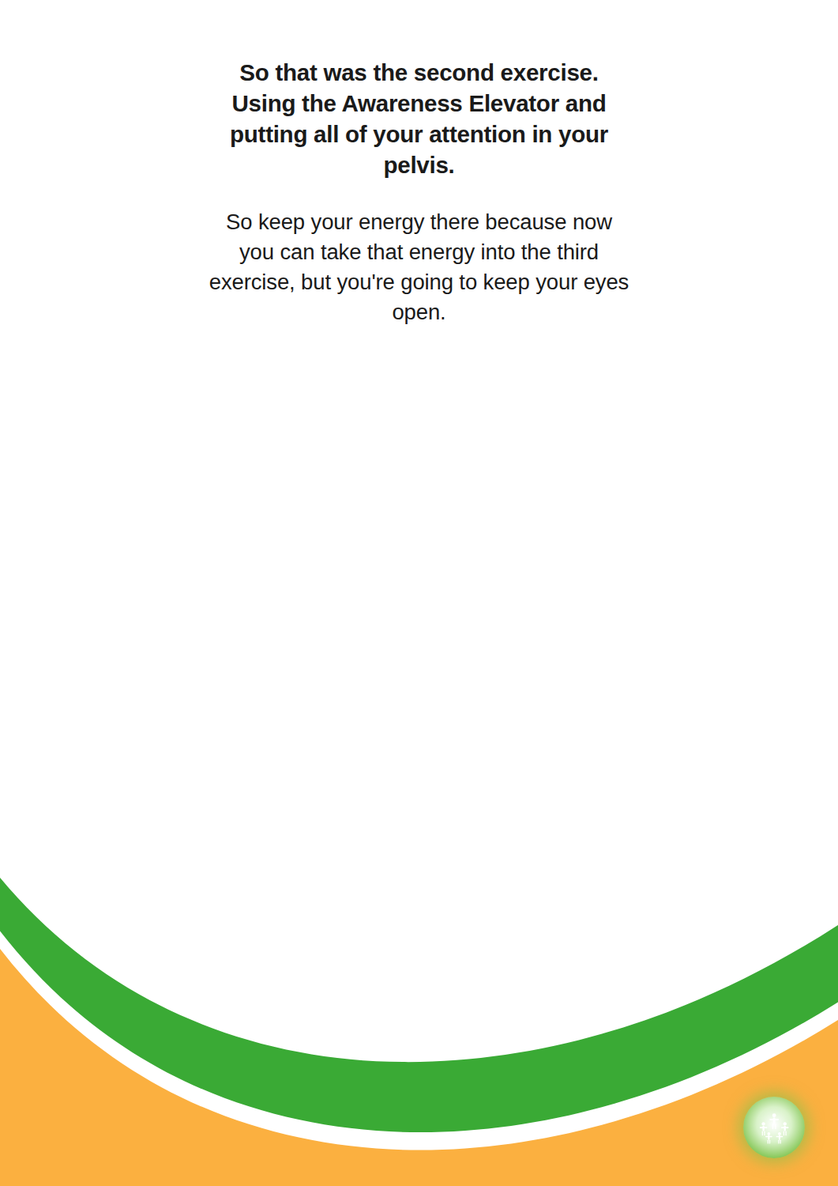So that was the second exercise. Using the Awareness Elevator and putting all of your attention in your pelvis.
So keep your energy there because now you can take that energy into the third exercise, but you're going to keep your eyes open.